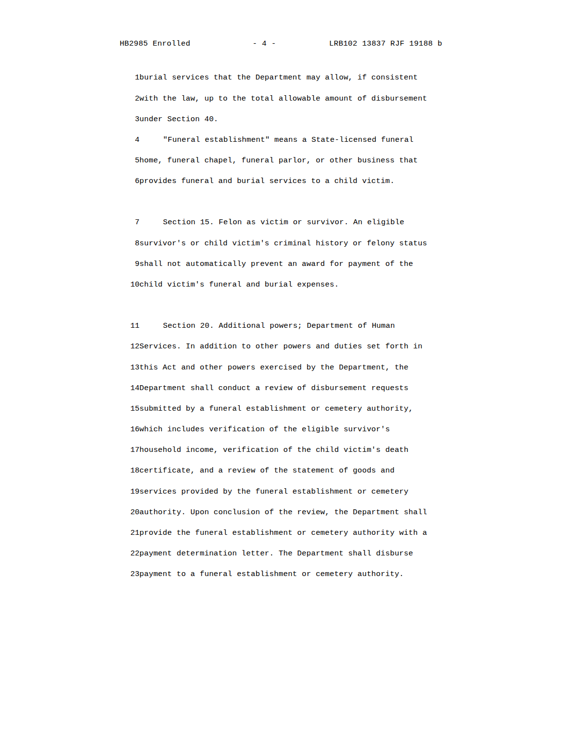HB2985 Enrolled - 4 - LRB102 13837 RJF 19188 b
| 1 | burial services that the Department may allow, if consistent |
| 2 | with the law, up to the total allowable amount of disbursement |
| 3 | under Section 40. |
| 4 | "Funeral establishment" means a State-licensed funeral |
| 5 | home, funeral chapel, funeral parlor, or other business that |
| 6 | provides funeral and burial services to a child victim. |
| 7 | Section 15. Felon as victim or survivor. An eligible |
| 8 | survivor's or child victim's criminal history or felony status |
| 9 | shall not automatically prevent an award for payment of the |
| 10 | child victim's funeral and burial expenses. |
| 11 | Section 20. Additional powers; Department of Human |
| 12 | Services. In addition to other powers and duties set forth in |
| 13 | this Act and other powers exercised by the Department, the |
| 14 | Department shall conduct a review of disbursement requests |
| 15 | submitted by a funeral establishment or cemetery authority, |
| 16 | which includes verification of the eligible survivor's |
| 17 | household income, verification of the child victim's death |
| 18 | certificate, and a review of the statement of goods and |
| 19 | services provided by the funeral establishment or cemetery |
| 20 | authority. Upon conclusion of the review, the Department shall |
| 21 | provide the funeral establishment or cemetery authority with a |
| 22 | payment determination letter. The Department shall disburse |
| 23 | payment to a funeral establishment or cemetery authority. |